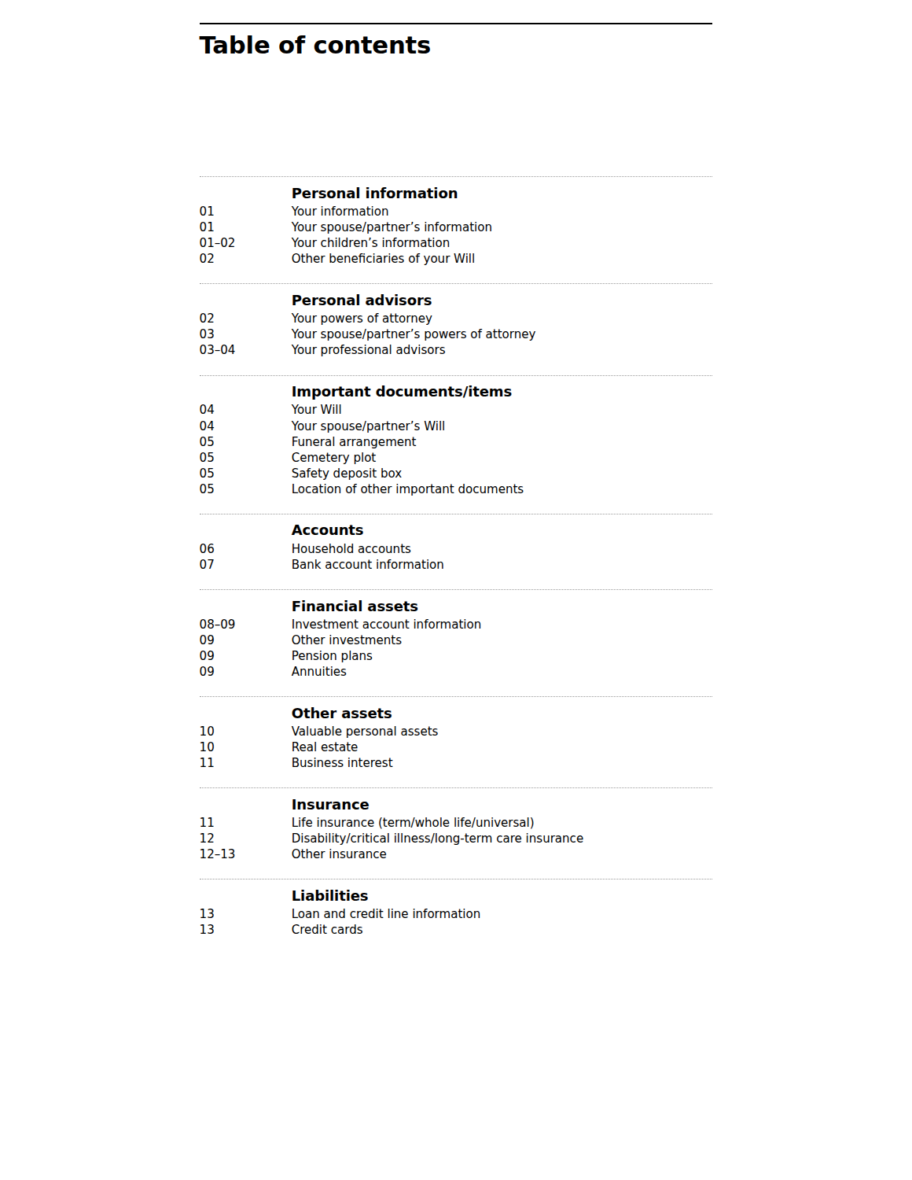Table of contents
Personal information
| 01 | Your information |
| 01 | Your spouse/partner’s information |
| 01–02 | Your children’s information |
| 02 | Other beneficiaries of your Will |
Personal advisors
| 02 | Your powers of attorney |
| 03 | Your spouse/partner’s powers of attorney |
| 03–04 | Your professional advisors |
Important documents/items
| 04 | Your Will |
| 04 | Your spouse/partner’s Will |
| 05 | Funeral arrangement |
| 05 | Cemetery plot |
| 05 | Safety deposit box |
| 05 | Location of other important documents |
Accounts
| 06 | Household accounts |
| 07 | Bank account information |
Financial assets
| 08–09 | Investment account information |
| 09 | Other investments |
| 09 | Pension plans |
| 09 | Annuities |
Other assets
| 10 | Valuable personal assets |
| 10 | Real estate |
| 11 | Business interest |
Insurance
| 11 | Life insurance (term/whole life/universal) |
| 12 | Disability/critical illness/long-term care insurance |
| 12–13 | Other insurance |
Liabilities
| 13 | Loan and credit line information |
| 13 | Credit cards |